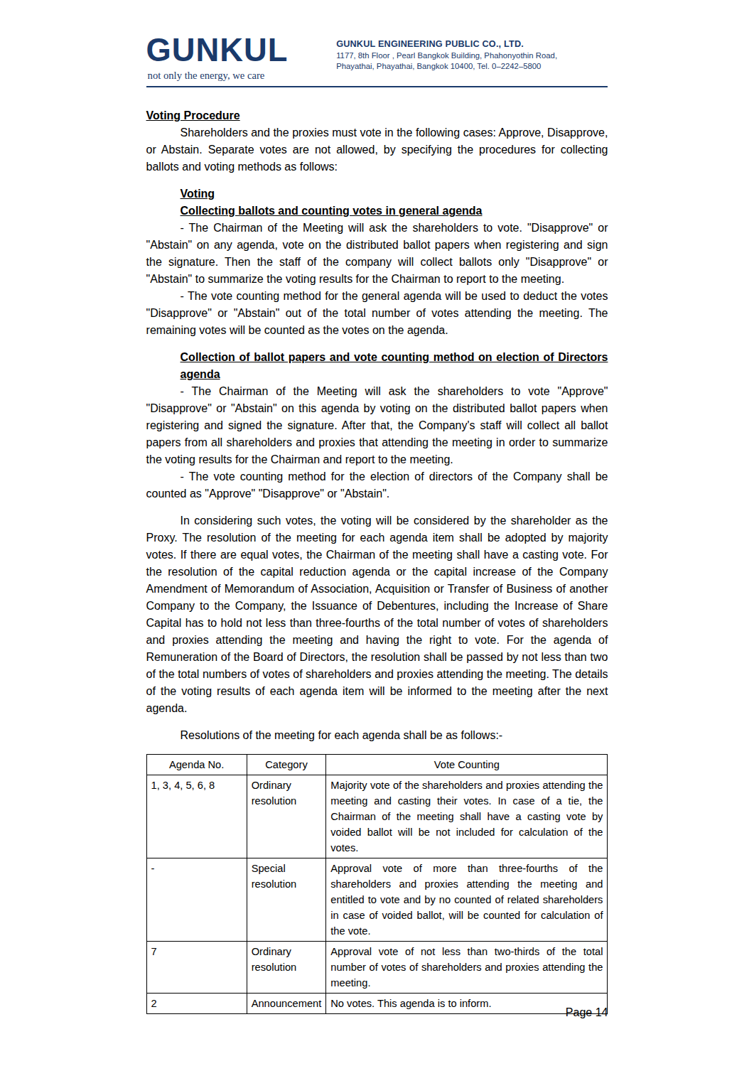GUNKUL
not only the energy, we care
GUNKUL ENGINEERING PUBLIC CO., LTD.
1177, 8th Floor , Pearl Bangkok Building, Phahonyothin Road,
Phayathai, Phayathai, Bangkok 10400, Tel. 0–2242–5800
Voting Procedure
Shareholders and the proxies must vote in the following cases: Approve, Disapprove, or Abstain. Separate votes are not allowed, by specifying the procedures for collecting ballots and voting methods as follows:
Voting
Collecting ballots and counting votes in general agenda
- The Chairman of the Meeting will ask the shareholders to vote. "Disapprove" or "Abstain" on any agenda, vote on the distributed ballot papers when registering and sign the signature. Then the staff of the company will collect ballots only "Disapprove" or "Abstain" to summarize the voting results for the Chairman to report to the meeting.
- The vote counting method for the general agenda will be used to deduct the votes "Disapprove" or "Abstain" out of the total number of votes attending the meeting. The remaining votes will be counted as the votes on the agenda.
Collection of ballot papers and vote counting method on election of Directors agenda
- The Chairman of the Meeting will ask the shareholders to vote "Approve" "Disapprove" or "Abstain" on this agenda by voting on the distributed ballot papers when registering and signed the signature. After that, the Company's staff will collect all ballot papers from all shareholders and proxies that attending the meeting in order to summarize the voting results for the Chairman and report to the meeting.
- The vote counting method for the election of directors of the Company shall be counted as "Approve" "Disapprove" or "Abstain".
In considering such votes, the voting will be considered by the shareholder as the Proxy. The resolution of the meeting for each agenda item shall be adopted by majority votes. If there are equal votes, the Chairman of the meeting shall have a casting vote. For the resolution of the capital reduction agenda or the capital increase of the Company Amendment of Memorandum of Association, Acquisition or Transfer of Business of another Company to the Company, the Issuance of Debentures, including the Increase of Share Capital has to hold not less than three-fourths of the total number of votes of shareholders and proxies attending the meeting and having the right to vote. For the agenda of Remuneration of the Board of Directors, the resolution shall be passed by not less than two of the total numbers of votes of shareholders and proxies attending the meeting. The details of the voting results of each agenda item will be informed to the meeting after the next agenda.
Resolutions of the meeting for each agenda shall be as follows:-
| Agenda No. | Category | Vote Counting |
| --- | --- | --- |
| 1, 3, 4, 5, 6, 8 | Ordinary resolution | Majority vote of the shareholders and proxies attending the meeting and casting their votes. In case of a tie, the Chairman of the meeting shall have a casting vote by voided ballot will be not included for calculation of the votes. |
| - | Special resolution | Approval vote of more than three-fourths of the shareholders and proxies attending the meeting and entitled to vote and by no counted of related shareholders in case of voided ballot, will be counted for calculation of the vote. |
| 7 | Ordinary resolution | Approval vote of not less than two-thirds of the total number of votes of shareholders and proxies attending the meeting. |
| 2 | Announcement | No votes. This agenda is to inform. |
Page 14